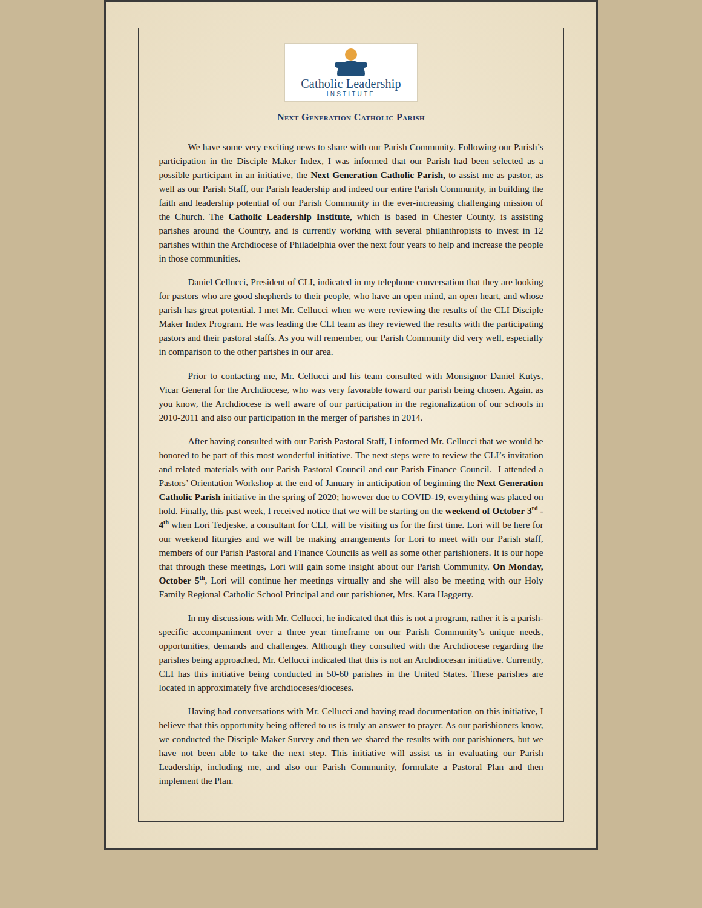Catholic Leadership
INSTITUTE
Next Generation Catholic Parish
We have some very exciting news to share with our Parish Community. Following our Parish’s participation in the Disciple Maker Index, I was informed that our Parish had been selected as a possible participant in an initiative, the Next Generation Catholic Parish, to assist me as pastor, as well as our Parish Staff, our Parish leadership and indeed our entire Parish Community, in building the faith and leadership potential of our Parish Community in the ever-increasing challenging mission of the Church. The Catholic Leadership Institute, which is based in Chester County, is assisting parishes around the Country, and is currently working with several philanthropists to invest in 12 parishes within the Archdiocese of Philadelphia over the next four years to help and increase the people in those communities.
Daniel Cellucci, President of CLI, indicated in my telephone conversation that they are looking for pastors who are good shepherds to their people, who have an open mind, an open heart, and whose parish has great potential. I met Mr. Cellucci when we were reviewing the results of the CLI Disciple Maker Index Program. He was leading the CLI team as they reviewed the results with the participating pastors and their pastoral staffs. As you will remember, our Parish Community did very well, especially in comparison to the other parishes in our area.
Prior to contacting me, Mr. Cellucci and his team consulted with Monsignor Daniel Kutys, Vicar General for the Archdiocese, who was very favorable toward our parish being chosen. Again, as you know, the Archdiocese is well aware of our participation in the regionalization of our schools in 2010-2011 and also our participation in the merger of parishes in 2014.
After having consulted with our Parish Pastoral Staff, I informed Mr. Cellucci that we would be honored to be part of this most wonderful initiative. The next steps were to review the CLI’s invitation and related materials with our Parish Pastoral Council and our Parish Finance Council. I attended a Pastors’ Orientation Workshop at the end of January in anticipation of beginning the Next Generation Catholic Parish initiative in the spring of 2020; however due to COVID-19, everything was placed on hold. Finally, this past week, I received notice that we will be starting on the weekend of October 3rd - 4th when Lori Tedjeske, a consultant for CLI, will be visiting us for the first time. Lori will be here for our weekend liturgies and we will be making arrangements for Lori to meet with our Parish staff, members of our Parish Pastoral and Finance Councils as well as some other parishioners. It is our hope that through these meetings, Lori will gain some insight about our Parish Community. On Monday, October 5th, Lori will continue her meetings virtually and she will also be meeting with our Holy Family Regional Catholic School Principal and our parishioner, Mrs. Kara Haggerty.
In my discussions with Mr. Cellucci, he indicated that this is not a program, rather it is a parish-specific accompaniment over a three year timeframe on our Parish Community’s unique needs, opportunities, demands and challenges. Although they consulted with the Archdiocese regarding the parishes being approached, Mr. Cellucci indicated that this is not an Archdiocesan initiative. Currently, CLI has this initiative being conducted in 50-60 parishes in the United States. These parishes are located in approximately five archdioceses/dioceses.
Having had conversations with Mr. Cellucci and having read documentation on this initiative, I believe that this opportunity being offered to us is truly an answer to prayer. As our parishioners know, we conducted the Disciple Maker Survey and then we shared the results with our parishioners, but we have not been able to take the next step. This initiative will assist us in evaluating our Parish Leadership, including me, and also our Parish Community, formulate a Pastoral Plan and then implement the Plan.